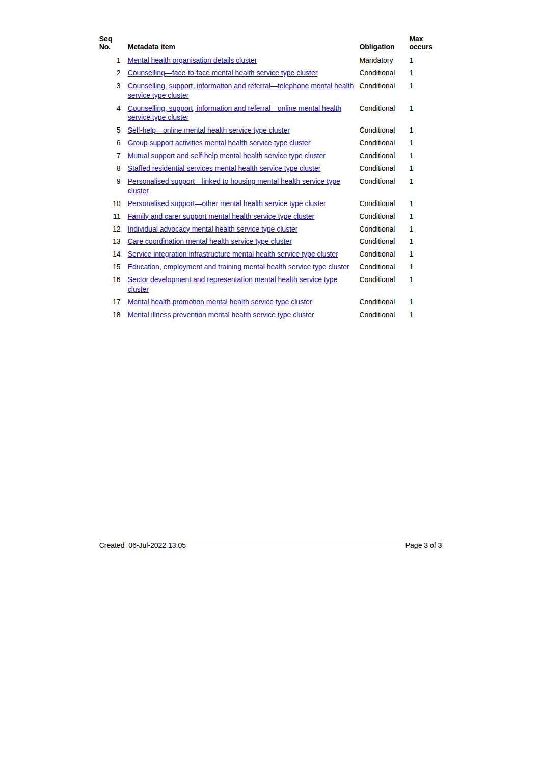| Seq No. | Metadata item | Obligation | Max occurs |
| --- | --- | --- | --- |
| 1 | Mental health organisation details cluster | Mandatory | 1 |
| 2 | Counselling—face-to-face mental health service type cluster | Conditional | 1 |
| 3 | Counselling, support, information and referral—telephone mental health service type cluster | Conditional | 1 |
| 4 | Counselling, support, information and referral—online mental health service type cluster | Conditional | 1 |
| 5 | Self-help—online mental health service type cluster | Conditional | 1 |
| 6 | Group support activities mental health service type cluster | Conditional | 1 |
| 7 | Mutual support and self-help mental health service type cluster | Conditional | 1 |
| 8 | Staffed residential services mental health service type cluster | Conditional | 1 |
| 9 | Personalised support—linked to housing mental health service type cluster | Conditional | 1 |
| 10 | Personalised support—other mental health service type cluster | Conditional | 1 |
| 11 | Family and carer support mental health service type cluster | Conditional | 1 |
| 12 | Individual advocacy mental health service type cluster | Conditional | 1 |
| 13 | Care coordination mental health service type cluster | Conditional | 1 |
| 14 | Service integration infrastructure mental health service type cluster | Conditional | 1 |
| 15 | Education, employment and training mental health service type cluster | Conditional | 1 |
| 16 | Sector development and representation mental health service type cluster | Conditional | 1 |
| 17 | Mental health promotion mental health service type cluster | Conditional | 1 |
| 18 | Mental illness prevention mental health service type cluster | Conditional | 1 |
Created 06-Jul-2022 13:05
Page 3 of 3